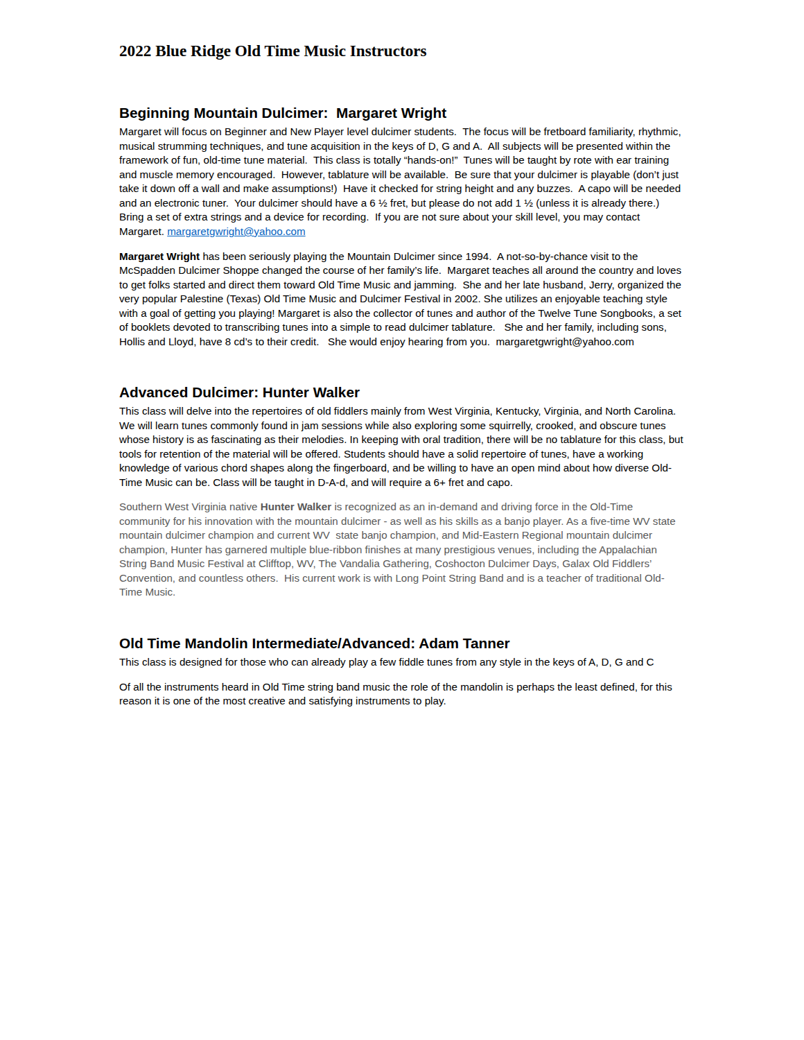2022 Blue Ridge Old Time Music Instructors
Beginning Mountain Dulcimer: Margaret Wright
Margaret will focus on Beginner and New Player level dulcimer students. The focus will be fretboard familiarity, rhythmic, musical strumming techniques, and tune acquisition in the keys of D, G and A. All subjects will be presented within the framework of fun, old-time tune material. This class is totally “hands-on!” Tunes will be taught by rote with ear training and muscle memory encouraged. However, tablature will be available. Be sure that your dulcimer is playable (don’t just take it down off a wall and make assumptions!) Have it checked for string height and any buzzes. A capo will be needed and an electronic tuner. Your dulcimer should have a 6 ½ fret, but please do not add 1 ½ (unless it is already there.) Bring a set of extra strings and a device for recording. If you are not sure about your skill level, you may contact Margaret. margaretgwright@yahoo.com
Margaret Wright has been seriously playing the Mountain Dulcimer since 1994. A not-so-by-chance visit to the McSpadden Dulcimer Shoppe changed the course of her family’s life. Margaret teaches all around the country and loves to get folks started and direct them toward Old Time Music and jamming. She and her late husband, Jerry, organized the very popular Palestine (Texas) Old Time Music and Dulcimer Festival in 2002. She utilizes an enjoyable teaching style with a goal of getting you playing! Margaret is also the collector of tunes and author of the Twelve Tune Songbooks, a set of booklets devoted to transcribing tunes into a simple to read dulcimer tablature. She and her family, including sons, Hollis and Lloyd, have 8 cd’s to their credit. She would enjoy hearing from you. margaretgwright@yahoo.com
Advanced Dulcimer: Hunter Walker
This class will delve into the repertoires of old fiddlers mainly from West Virginia, Kentucky, Virginia, and North Carolina. We will learn tunes commonly found in jam sessions while also exploring some squirrelly, crooked, and obscure tunes whose history is as fascinating as their melodies. In keeping with oral tradition, there will be no tablature for this class, but tools for retention of the material will be offered. Students should have a solid repertoire of tunes, have a working knowledge of various chord shapes along the fingerboard, and be willing to have an open mind about how diverse Old-Time Music can be. Class will be taught in D-A-d, and will require a 6+ fret and capo.
Southern West Virginia native Hunter Walker is recognized as an in-demand and driving force in the Old-Time community for his innovation with the mountain dulcimer - as well as his skills as a banjo player. As a five-time WV state mountain dulcimer champion and current WV state banjo champion, and Mid-Eastern Regional mountain dulcimer champion, Hunter has garnered multiple blue-ribbon finishes at many prestigious venues, including the Appalachian String Band Music Festival at Clifftop, WV, The Vandalia Gathering, Coshocton Dulcimer Days, Galax Old Fiddlers’ Convention, and countless others. His current work is with Long Point String Band and is a teacher of traditional Old-Time Music.
Old Time Mandolin Intermediate/Advanced: Adam Tanner
This class is designed for those who can already play a few fiddle tunes from any style in the keys of A, D, G and C
Of all the instruments heard in Old Time string band music the role of the mandolin is perhaps the least defined, for this reason it is one of the most creative and satisfying instruments to play.